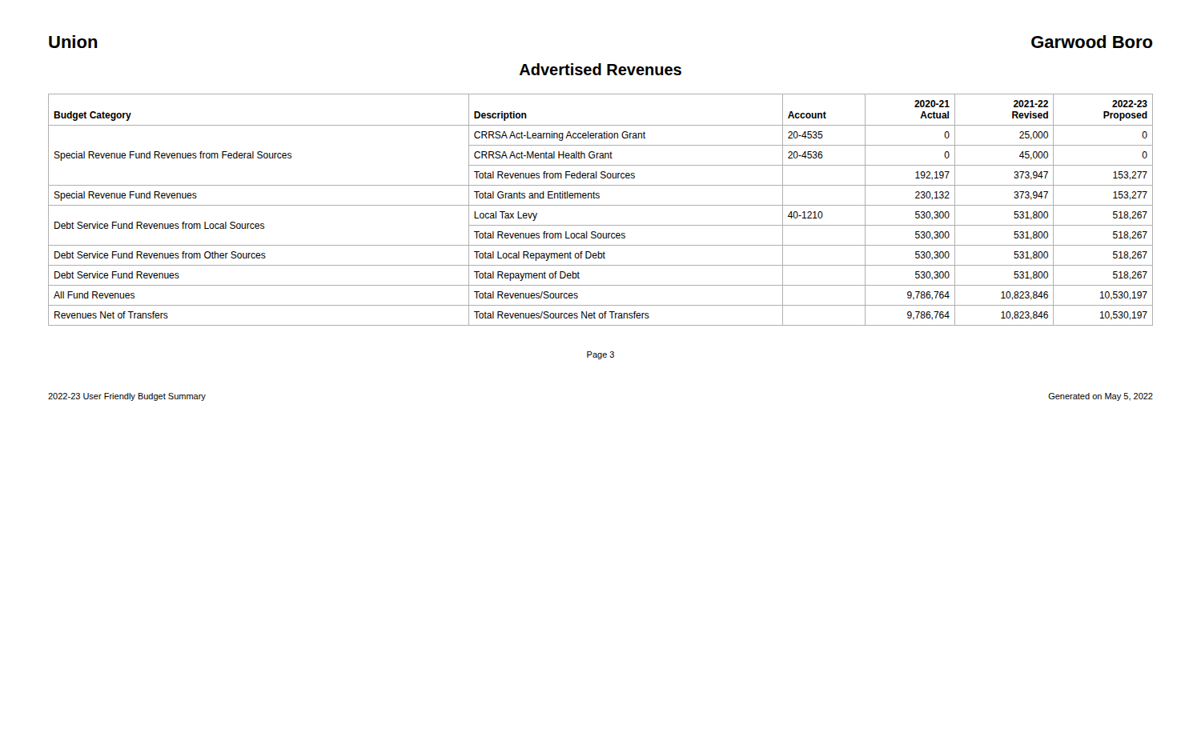Union Garwood Boro
Advertised Revenues
| Budget Category | Description | Account | 2020-21 Actual | 2021-22 Revised | 2022-23 Proposed |
| --- | --- | --- | --- | --- | --- |
| Special Revenue Fund Revenues from Federal Sources | CRRSA Act-Learning Acceleration Grant | 20-4535 | 0 | 25,000 | 0 |
| CRRSA Act-Mental Health Grant | 20-4536 | 0 | 45,000 | 0 |
| Total Revenues from Federal Sources | | 192,197 | 373,947 | 153,277 |
| Special Revenue Fund Revenues | Total Grants and Entitlements | | 230,132 | 373,947 | 153,277 |
| Debt Service Fund Revenues from Local Sources | Local Tax Levy | 40-1210 | 530,300 | 531,800 | 518,267 |
| Total Revenues from Local Sources | | 530,300 | 531,800 | 518,267 |
| Debt Service Fund Revenues from Other Sources | Total Local Repayment of Debt | | 530,300 | 531,800 | 518,267 |
| Debt Service Fund Revenues | Total Repayment of Debt | | 530,300 | 531,800 | 518,267 |
| All Fund Revenues | Total Revenues/Sources | | 9,786,764 | 10,823,846 | 10,530,197 |
| Revenues Net of Transfers | Total Revenues/Sources Net of Transfers | | 9,786,764 | 10,823,846 | 10,530,197 |
Page 3
2022-23 User Friendly Budget Summary Generated on May 5, 2022